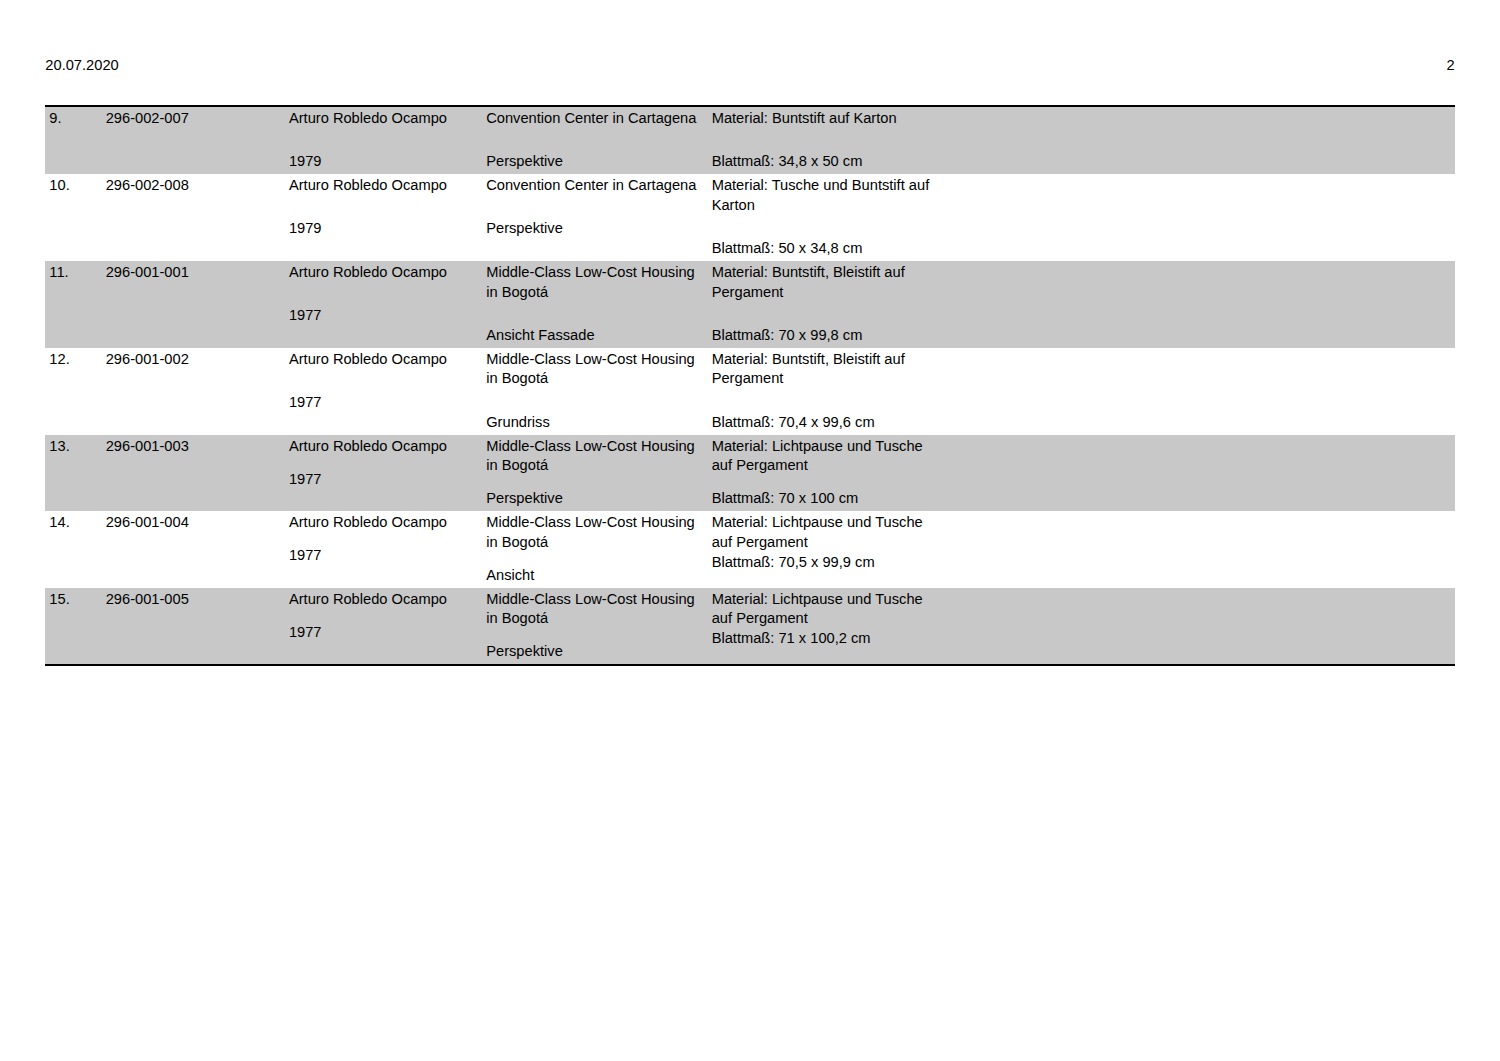20.07.2020 2
| 9. | 296-002-007 | Arturo Robledo Ocampo 1979 | Convention Center in Cartagena Perspektive | Material: Buntstift auf Karton Blattmaß: 34,8 x 50 cm | |
| 10. | 296-002-008 | Arturo Robledo Ocampo 1979 | Convention Center in Cartagena Perspektive | Material: Tusche und Buntstift auf Karton Blattmaß: 50 x 34,8 cm | |
| 11. | 296-001-001 | Arturo Robledo Ocampo 1977 | Middle-Class Low-Cost Housing in Bogotá Ansicht Fassade | Material: Buntstift, Bleistift auf Pergament Blattmaß: 70 x 99,8 cm | |
| 12. | 296-001-002 | Arturo Robledo Ocampo 1977 | Middle-Class Low-Cost Housing in Bogotá Grundriss | Material: Buntstift, Bleistift auf Pergament Blattmaß: 70,4 x 99,6 cm | |
| 13. | 296-001-003 | Arturo Robledo Ocampo 1977 | Middle-Class Low-Cost Housing in Bogotá Perspektive | Material: Lichtpause und Tusche auf Pergament Blattmaß: 70 x 100 cm | |
| 14. | 296-001-004 | Arturo Robledo Ocampo 1977 | Middle-Class Low-Cost Housing in Bogotá Ansicht | Material: Lichtpause und Tusche auf Pergament Blattmaß: 70,5 x 99,9 cm | |
| 15. | 296-001-005 | Arturo Robledo Ocampo 1977 | Middle-Class Low-Cost Housing in Bogotá Perspektive | Material: Lichtpause und Tusche auf Pergament Blattmaß: 71 x 100,2 cm | |